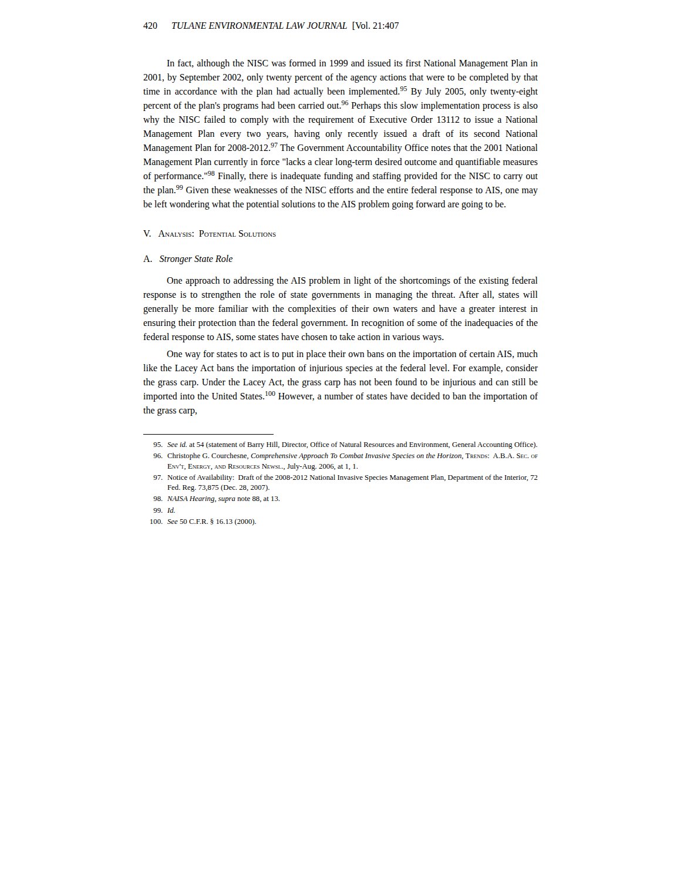420 TULANE ENVIRONMENTAL LAW JOURNAL [Vol. 21:407
In fact, although the NISC was formed in 1999 and issued its first National Management Plan in 2001, by September 2002, only twenty percent of the agency actions that were to be completed by that time in accordance with the plan had actually been implemented.95 By July 2005, only twenty-eight percent of the plan's programs had been carried out.96 Perhaps this slow implementation process is also why the NISC failed to comply with the requirement of Executive Order 13112 to issue a National Management Plan every two years, having only recently issued a draft of its second National Management Plan for 2008-2012.97 The Government Accountability Office notes that the 2001 National Management Plan currently in force "lacks a clear long-term desired outcome and quantifiable measures of performance."98 Finally, there is inadequate funding and staffing provided for the NISC to carry out the plan.99 Given these weaknesses of the NISC efforts and the entire federal response to AIS, one may be left wondering what the potential solutions to the AIS problem going forward are going to be.
V. Analysis: Potential Solutions
A. Stronger State Role
One approach to addressing the AIS problem in light of the shortcomings of the existing federal response is to strengthen the role of state governments in managing the threat. After all, states will generally be more familiar with the complexities of their own waters and have a greater interest in ensuring their protection than the federal government. In recognition of some of the inadequacies of the federal response to AIS, some states have chosen to take action in various ways.
One way for states to act is to put in place their own bans on the importation of certain AIS, much like the Lacey Act bans the importation of injurious species at the federal level. For example, consider the grass carp. Under the Lacey Act, the grass carp has not been found to be injurious and can still be imported into the United States.100 However, a number of states have decided to ban the importation of the grass carp,
95. See id. at 54 (statement of Barry Hill, Director, Office of Natural Resources and Environment, General Accounting Office).
96. Christophe G. Courchesne, Comprehensive Approach To Combat Invasive Species on the Horizon, Trends: A.B.A. Sec. of Env't, Energy, and Resources Newsl., July-Aug. 2006, at 1, 1.
97. Notice of Availability: Draft of the 2008-2012 National Invasive Species Management Plan, Department of the Interior, 72 Fed. Reg. 73,875 (Dec. 28, 2007).
98. NAISA Hearing, supra note 88, at 13.
99. Id.
100. See 50 C.F.R. § 16.13 (2000).